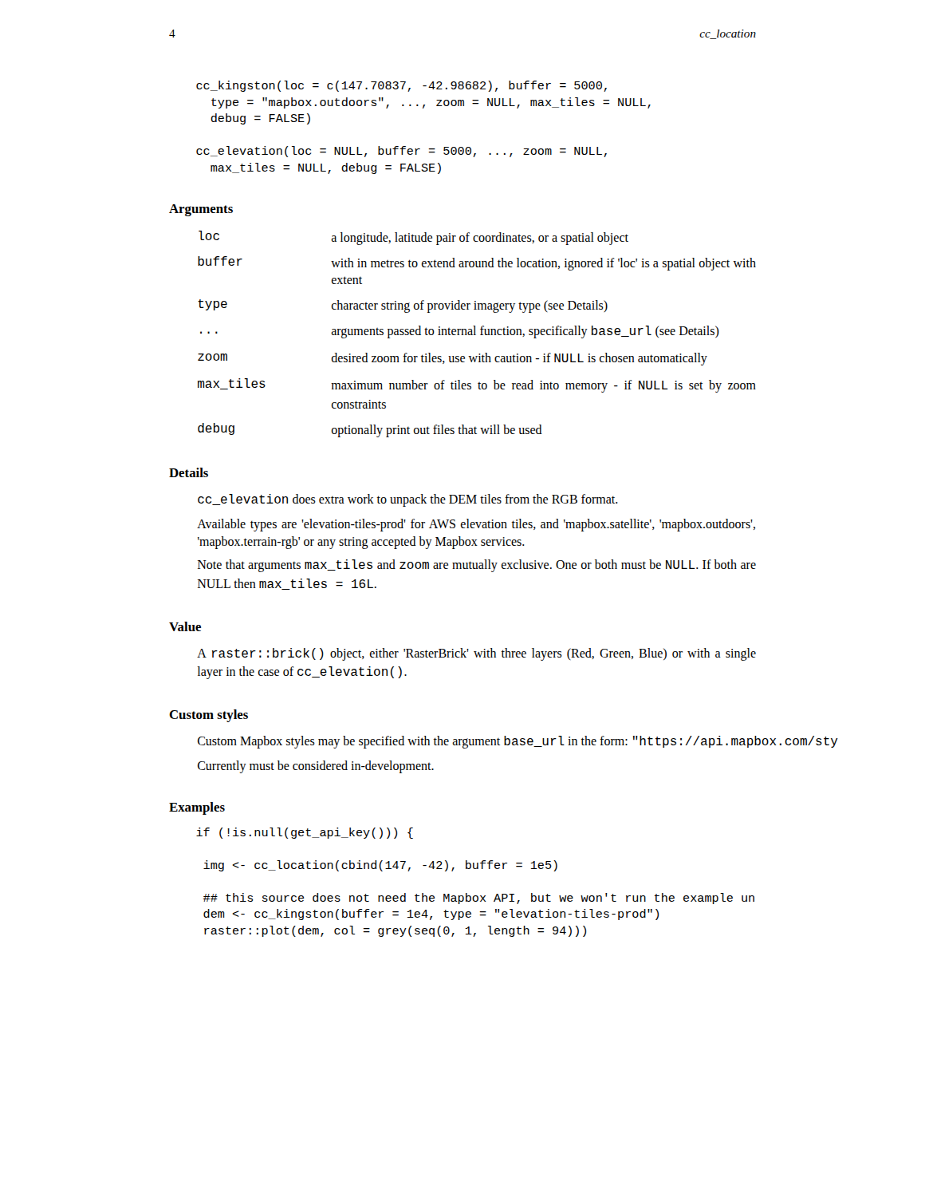4 cc_location
cc_kingston(loc = c(147.70837, -42.98682), buffer = 5000,
  type = "mapbox.outdoors", ..., zoom = NULL, max_tiles = NULL,
  debug = FALSE)

cc_elevation(loc = NULL, buffer = 5000, ..., zoom = NULL,
  max_tiles = NULL, debug = FALSE)
Arguments
loc
a longitude, latitude pair of coordinates, or a spatial object
buffer
with in metres to extend around the location, ignored if 'loc' is a spatial object with extent
type
character string of provider imagery type (see Details)
...
arguments passed to internal function, specifically base_url (see Details)
zoom
desired zoom for tiles, use with caution - if NULL is chosen automatically
max_tiles
maximum number of tiles to be read into memory - if NULL is set by zoom constraints
debug
optionally print out files that will be used
Details
cc_elevation does extra work to unpack the DEM tiles from the RGB format.
Available types are 'elevation-tiles-prod' for AWS elevation tiles, and 'mapbox.satellite', 'mapbox.outdoors', 'mapbox.terrain-rgb' or any string accepted by Mapbox services.
Note that arguments max_tiles and zoom are mutually exclusive. One or both must be NULL. If both are NULL then max_tiles = 16L.
Value
A raster::brick() object, either 'RasterBrick' with three layers (Red, Green, Blue) or with a single layer in the case of cc_elevation().
Custom styles
Custom Mapbox styles may be specified with the argument base_url in the form: "https://api.mapbox.com/sty
Currently must be considered in-development.
Examples
if (!is.null(get_api_key())) {

 img <- cc_location(cbind(147, -42), buffer = 1e5)

 ## this source does not need the Mapbox API, but we won't run the example unless it's set
 dem <- cc_kingston(buffer = 1e4, type = "elevation-tiles-prod")
 raster::plot(dem, col = grey(seq(0, 1, length = 94)))